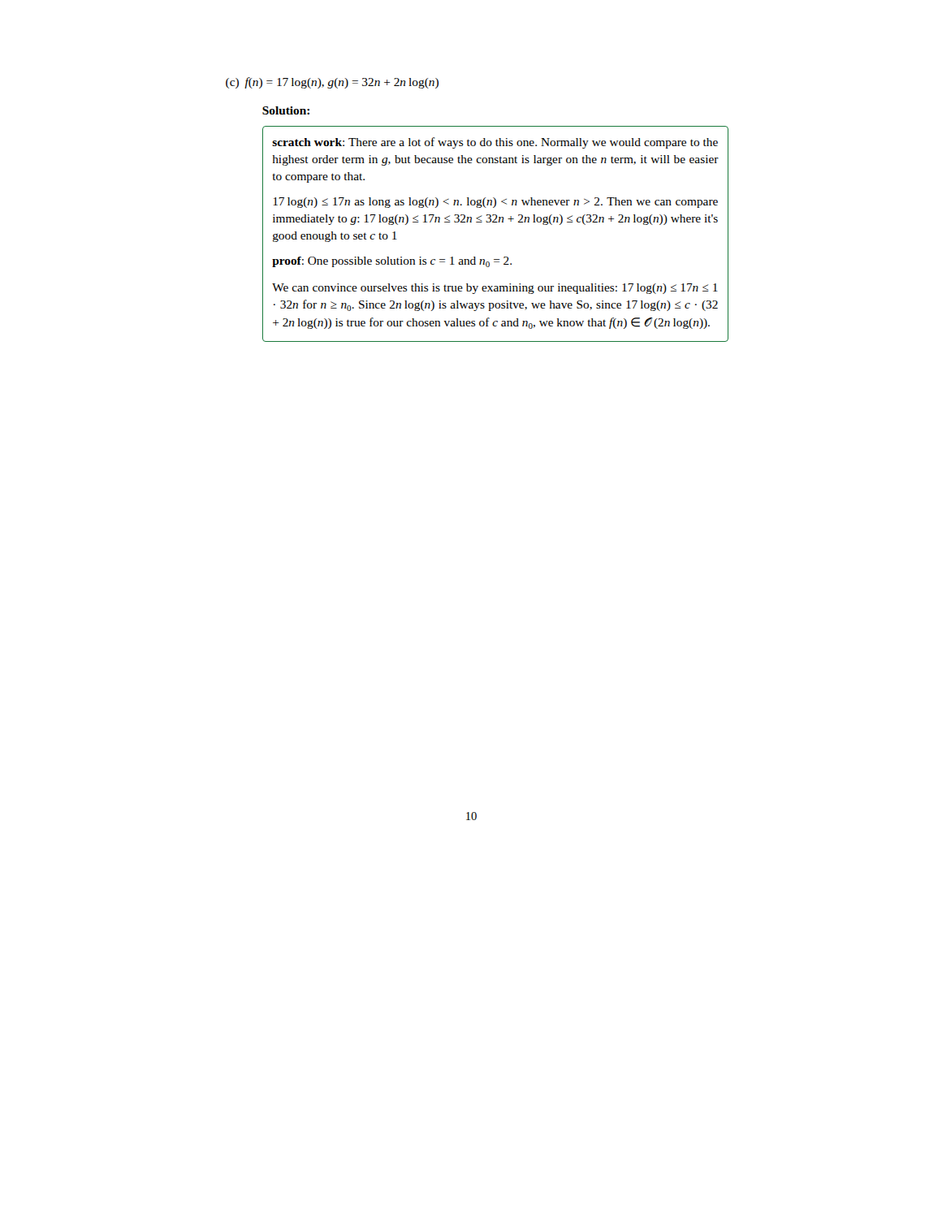(c)
f(n) = 17 log(n), g(n) = 32n + 2n log(n)
Solution:
scratch work: There are a lot of ways to do this one. Normally we would compare to the highest order term in g, but because the constant is larger on the n term, it will be easier to compare to that.
17 log(n) ≤ 17n as long as log(n) < n. log(n) < n whenever n > 2. Then we can compare immediately to g: 17 log(n) ≤ 17n ≤ 32n ≤ 32n + 2n log(n) ≤ c(32n + 2n log(n)) where it's good enough to set c to 1
proof: One possible solution is c = 1 and n0 = 2.
We can convince ourselves this is true by examining our inequalities: 17 log(n) ≤ 17n ≤ 1 · 32n for n ≥ n0. Since 2n log(n) is always positve, we have So, since 17 log(n) ≤ c · (32 + 2n log(n)) is true for our chosen values of c and n0, we know that f(n) ∈ 𝒪 (2n log(n)).
10